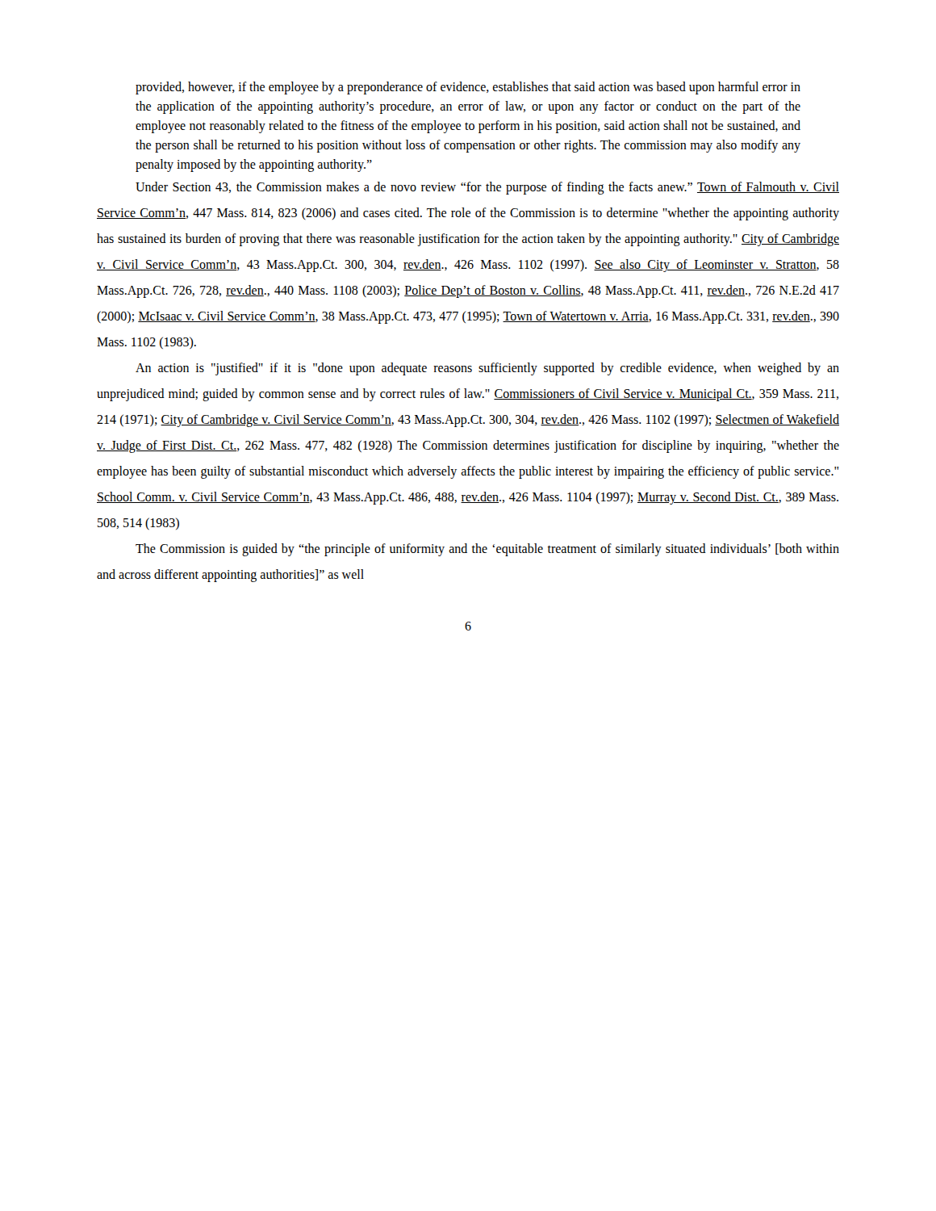provided, however, if the employee by a preponderance of evidence, establishes that said action was based upon harmful error in the application of the appointing authority’s procedure, an error of law, or upon any factor or conduct on the part of the employee not reasonably related to the fitness of the employee to perform in his position, said action shall not be sustained, and the person shall be returned to his position without loss of compensation or other rights. The commission may also modify any penalty imposed by the appointing authority.”
Under Section 43, the Commission makes a de novo review “for the purpose of finding the facts anew.” Town of Falmouth v. Civil Service Comm’n, 447 Mass. 814, 823 (2006) and cases cited. The role of the Commission is to determine "whether the appointing authority has sustained its burden of proving that there was reasonable justification for the action taken by the appointing authority." City of Cambridge v. Civil Service Comm’n, 43 Mass.App.Ct. 300, 304, rev.den., 426 Mass. 1102 (1997). See also City of Leominster v. Stratton, 58 Mass.App.Ct. 726, 728, rev.den., 440 Mass. 1108 (2003); Police Dep’t of Boston v. Collins, 48 Mass.App.Ct. 411, rev.den., 726 N.E.2d 417 (2000); McIsaac v. Civil Service Comm’n, 38 Mass.App.Ct. 473, 477 (1995); Town of Watertown v. Arria, 16 Mass.App.Ct. 331, rev.den., 390 Mass. 1102 (1983).
An action is "justified" if it is "done upon adequate reasons sufficiently supported by credible evidence, when weighed by an unprejudiced mind; guided by common sense and by correct rules of law." Commissioners of Civil Service v. Municipal Ct., 359 Mass. 211, 214 (1971); City of Cambridge v. Civil Service Comm’n, 43 Mass.App.Ct. 300, 304, rev.den., 426 Mass. 1102 (1997); Selectmen of Wakefield v. Judge of First Dist. Ct., 262 Mass. 477, 482 (1928) The Commission determines justification for discipline by inquiring, "whether the employee has been guilty of substantial misconduct which adversely affects the public interest by impairing the efficiency of public service." School Comm. v. Civil Service Comm’n, 43 Mass.App.Ct. 486, 488, rev.den., 426 Mass. 1104 (1997); Murray v. Second Dist. Ct., 389 Mass. 508, 514 (1983)
The Commission is guided by “the principle of uniformity and the ‘equitable treatment of similarly situated individuals’ [both within and across different appointing authorities]” as well
6